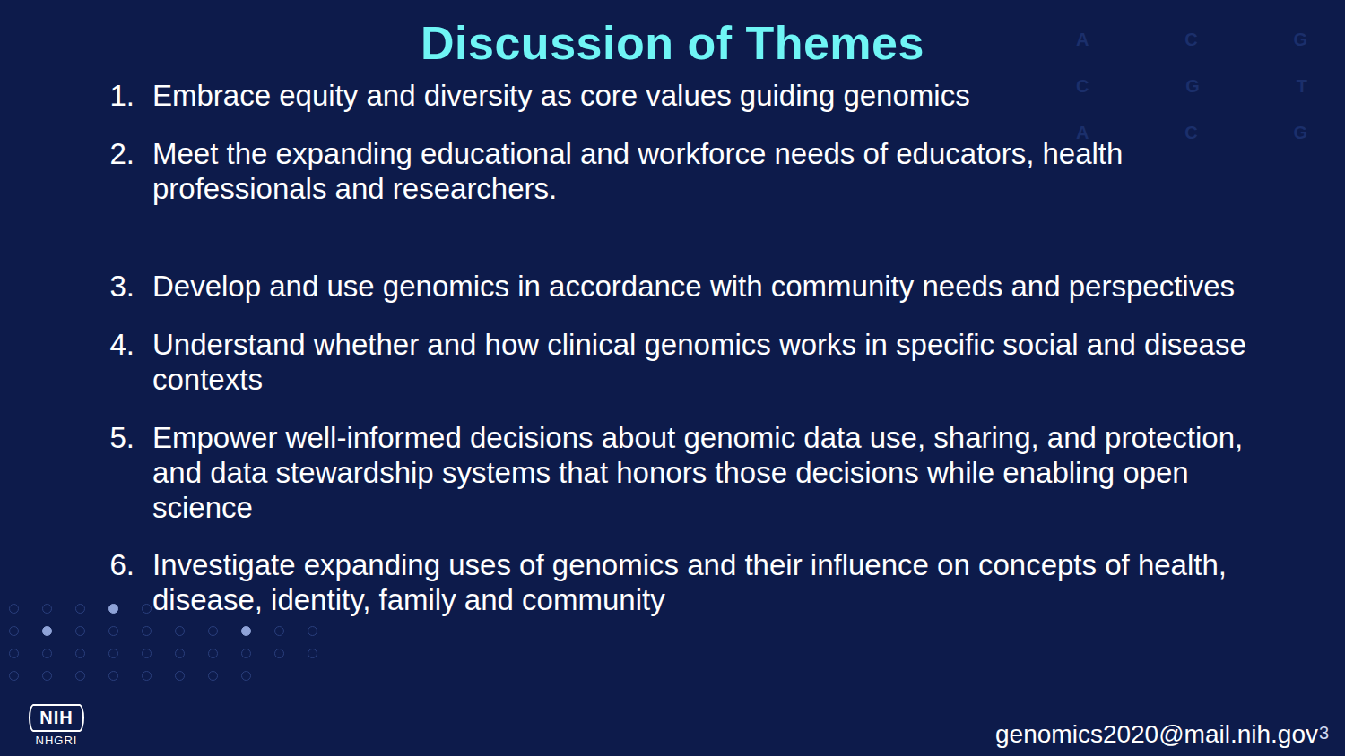ACG
CGT
ACG
Discussion of Themes
Embrace equity and diversity as core values guiding genomics
Meet the expanding educational and workforce needs of educators, health professionals and researchers.
Develop and use genomics in accordance with community needs and perspectives
Understand whether and how clinical genomics works in specific social and disease contexts
Empower well-informed decisions about genomic data use, sharing, and protection, and data stewardship systems that honors those decisions while enabling open science
Investigate expanding uses of genomics and their influence on concepts of health, disease, identity, family and community
genomics2020@mail.nih.gov
3
NIH NHGRI